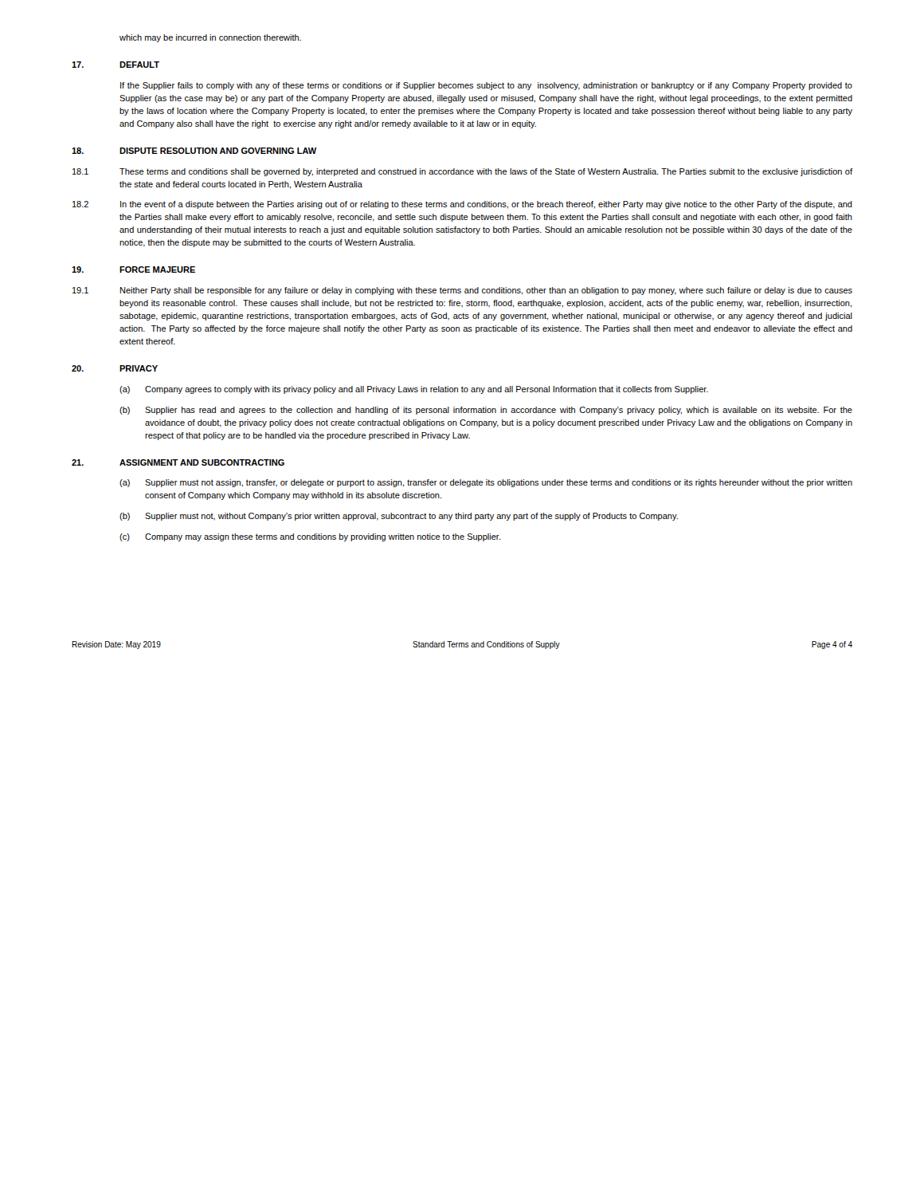which may be incurred in connection therewith.
17. DEFAULT
If the Supplier fails to comply with any of these terms or conditions or if Supplier becomes subject to any insolvency, administration or bankruptcy or if any Company Property provided to Supplier (as the case may be) or any part of the Company Property are abused, illegally used or misused, Company shall have the right, without legal proceedings, to the extent permitted by the laws of location where the Company Property is located, to enter the premises where the Company Property is located and take possession thereof without being liable to any party and Company also shall have the right to exercise any right and/or remedy available to it at law or in equity.
18. DISPUTE RESOLUTION AND GOVERNING LAW
18.1 These terms and conditions shall be governed by, interpreted and construed in accordance with the laws of the State of Western Australia. The Parties submit to the exclusive jurisdiction of the state and federal courts located in Perth, Western Australia
18.2 In the event of a dispute between the Parties arising out of or relating to these terms and conditions, or the breach thereof, either Party may give notice to the other Party of the dispute, and the Parties shall make every effort to amicably resolve, reconcile, and settle such dispute between them. To this extent the Parties shall consult and negotiate with each other, in good faith and understanding of their mutual interests to reach a just and equitable solution satisfactory to both Parties. Should an amicable resolution not be possible within 30 days of the date of the notice, then the dispute may be submitted to the courts of Western Australia.
19. FORCE MAJEURE
19.1 Neither Party shall be responsible for any failure or delay in complying with these terms and conditions, other than an obligation to pay money, where such failure or delay is due to causes beyond its reasonable control. These causes shall include, but not be restricted to: fire, storm, flood, earthquake, explosion, accident, acts of the public enemy, war, rebellion, insurrection, sabotage, epidemic, quarantine restrictions, transportation embargoes, acts of God, acts of any government, whether national, municipal or otherwise, or any agency thereof and judicial action. The Party so affected by the force majeure shall notify the other Party as soon as practicable of its existence. The Parties shall then meet and endeavor to alleviate the effect and extent thereof.
20. PRIVACY
(a) Company agrees to comply with its privacy policy and all Privacy Laws in relation to any and all Personal Information that it collects from Supplier.
(b) Supplier has read and agrees to the collection and handling of its personal information in accordance with Company’s privacy policy, which is available on its website. For the avoidance of doubt, the privacy policy does not create contractual obligations on Company, but is a policy document prescribed under Privacy Law and the obligations on Company in respect of that policy are to be handled via the procedure prescribed in Privacy Law.
21. ASSIGNMENT AND SUBCONTRACTING
(a) Supplier must not assign, transfer, or delegate or purport to assign, transfer or delegate its obligations under these terms and conditions or its rights hereunder without the prior written consent of Company which Company may withhold in its absolute discretion.
(b) Supplier must not, without Company’s prior written approval, subcontract to any third party any part of the supply of Products to Company.
(c) Company may assign these terms and conditions by providing written notice to the Supplier.
Revision Date: May 2019 Standard Terms and Conditions of Supply Page 4 of 4